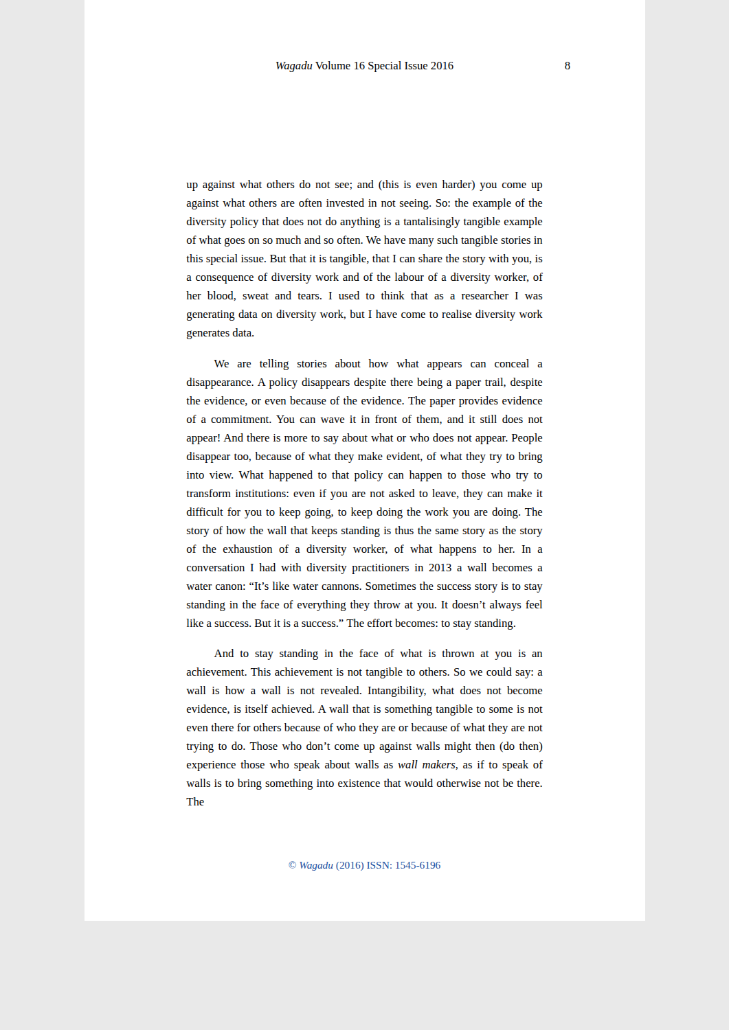Wagadu Volume 16 Special Issue 2016 8
up against what others do not see; and (this is even harder) you come up against what others are often invested in not seeing. So: the example of the diversity policy that does not do anything is a tantalisingly tangible example of what goes on so much and so often. We have many such tangible stories in this special issue. But that it is tangible, that I can share the story with you, is a consequence of diversity work and of the labour of a diversity worker, of her blood, sweat and tears. I used to think that as a researcher I was generating data on diversity work, but I have come to realise diversity work generates data.
We are telling stories about how what appears can conceal a disappearance. A policy disappears despite there being a paper trail, despite the evidence, or even because of the evidence. The paper provides evidence of a commitment. You can wave it in front of them, and it still does not appear! And there is more to say about what or who does not appear. People disappear too, because of what they make evident, of what they try to bring into view. What happened to that policy can happen to those who try to transform institutions: even if you are not asked to leave, they can make it difficult for you to keep going, to keep doing the work you are doing. The story of how the wall that keeps standing is thus the same story as the story of the exhaustion of a diversity worker, of what happens to her. In a conversation I had with diversity practitioners in 2013 a wall becomes a water canon: “It’s like water cannons. Sometimes the success story is to stay standing in the face of everything they throw at you. It doesn’t always feel like a success. But it is a success.” The effort becomes: to stay standing.
And to stay standing in the face of what is thrown at you is an achievement. This achievement is not tangible to others. So we could say: a wall is how a wall is not revealed. Intangibility, what does not become evidence, is itself achieved. A wall that is something tangible to some is not even there for others because of who they are or because of what they are not trying to do. Those who don’t come up against walls might then (do then) experience those who speak about walls as wall makers, as if to speak of walls is to bring something into existence that would otherwise not be there. The
© Wagadu (2016) ISSN: 1545-6196